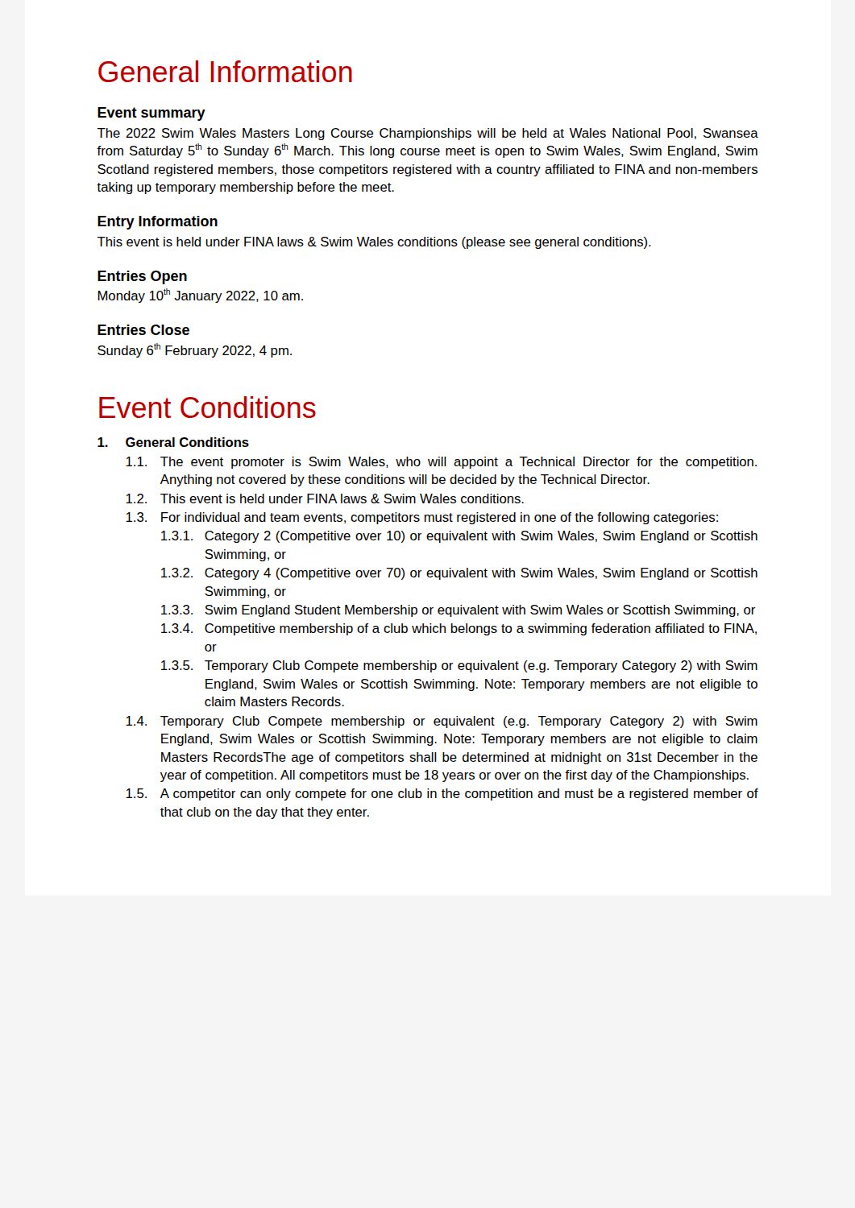General Information
Event summary
The 2022 Swim Wales Masters Long Course Championships will be held at Wales National Pool, Swansea from Saturday 5th to Sunday 6th March. This long course meet is open to Swim Wales, Swim England, Swim Scotland registered members, those competitors registered with a country affiliated to FINA and non-members taking up temporary membership before the meet.
Entry Information
This event is held under FINA laws & Swim Wales conditions (please see general conditions).
Entries Open
Monday 10th January 2022, 10 am.
Entries Close
Sunday 6th February 2022, 4 pm.
Event Conditions
1. General Conditions
1.1. The event promoter is Swim Wales, who will appoint a Technical Director for the competition. Anything not covered by these conditions will be decided by the Technical Director.
1.2. This event is held under FINA laws & Swim Wales conditions.
1.3. For individual and team events, competitors must registered in one of the following categories:
1.3.1. Category 2 (Competitive over 10) or equivalent with Swim Wales, Swim England or Scottish Swimming, or
1.3.2. Category 4 (Competitive over 70) or equivalent with Swim Wales, Swim England or Scottish Swimming, or
1.3.3. Swim England Student Membership or equivalent with Swim Wales or Scottish Swimming, or
1.3.4. Competitive membership of a club which belongs to a swimming federation affiliated to FINA, or
1.3.5. Temporary Club Compete membership or equivalent (e.g. Temporary Category 2) with Swim England, Swim Wales or Scottish Swimming. Note: Temporary members are not eligible to claim Masters Records.
1.4. Temporary Club Compete membership or equivalent (e.g. Temporary Category 2) with Swim England, Swim Wales or Scottish Swimming. Note: Temporary members are not eligible to claim Masters RecordsThe age of competitors shall be determined at midnight on 31st December in the year of competition. All competitors must be 18 years or over on the first day of the Championships.
1.5. A competitor can only compete for one club in the competition and must be a registered member of that club on the day that they enter.